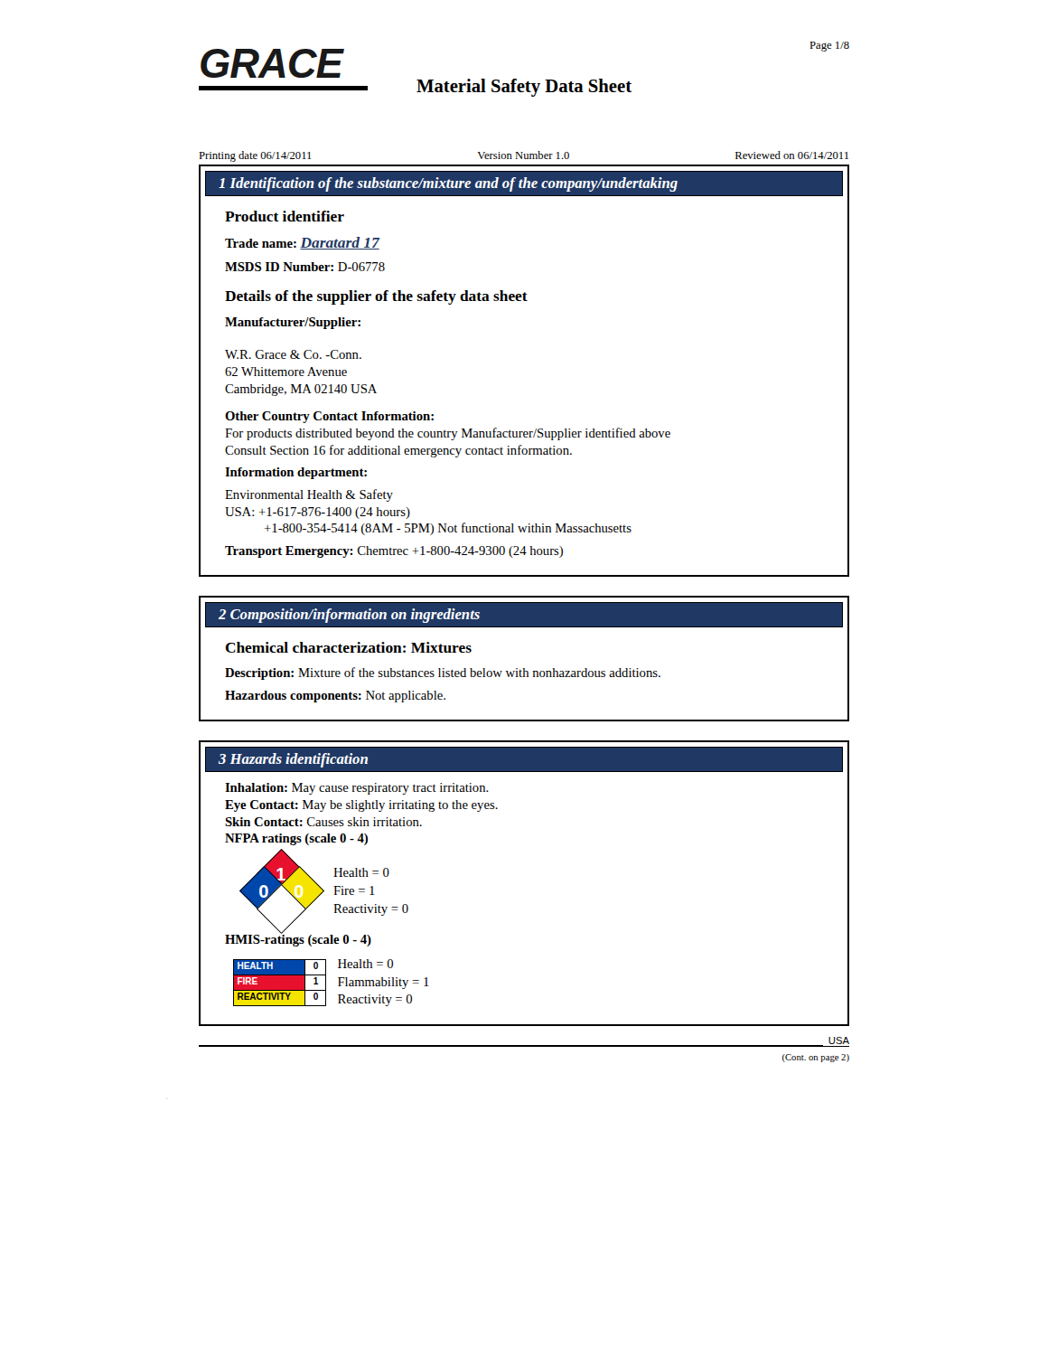GRACE
Page 1/8
Material Safety Data Sheet
Printing date 06/14/2011 Version Number 1.0 Reviewed on 06/14/2011
1 Identification of the substance/mixture and of the company/undertaking
Product identifier
Trade name: Daratard 17
MSDS ID Number: D-06778
Details of the supplier of the safety data sheet
Manufacturer/Supplier:
W.R. Grace & Co. -Conn.
62 Whittemore Avenue
Cambridge, MA 02140 USA
Other Country Contact Information:
For products distributed beyond the country Manufacturer/Supplier identified above
Consult Section 16 for additional emergency contact information.
Information department:
Environmental Health & Safety
USA: +1-617-876-1400 (24 hours)
+1-800-354-5414 (8AM - 5PM) Not functional within Massachusetts
Transport Emergency: Chemtrec +1-800-424-9300 (24 hours)
2 Composition/information on ingredients
Chemical characterization: Mixtures
Description: Mixture of the substances listed below with nonhazardous additions.
Hazardous components: Not applicable.
3 Hazards identification
Inhalation: May cause respiratory tract irritation.
Eye Contact: May be slightly irritating to the eyes.
Skin Contact: Causes skin irritation.
NFPA ratings (scale 0 - 4)
1
0
0
Health = 0
Fire = 1
Reactivity = 0
HMIS-ratings (scale 0 - 4)
| HEALTH | 0 |
| FIRE | 1 |
| REACTIVITY | 0 |
Health = 0
Flammability = 1
Reactivity = 0
USA
(Cont. on page 2)
.